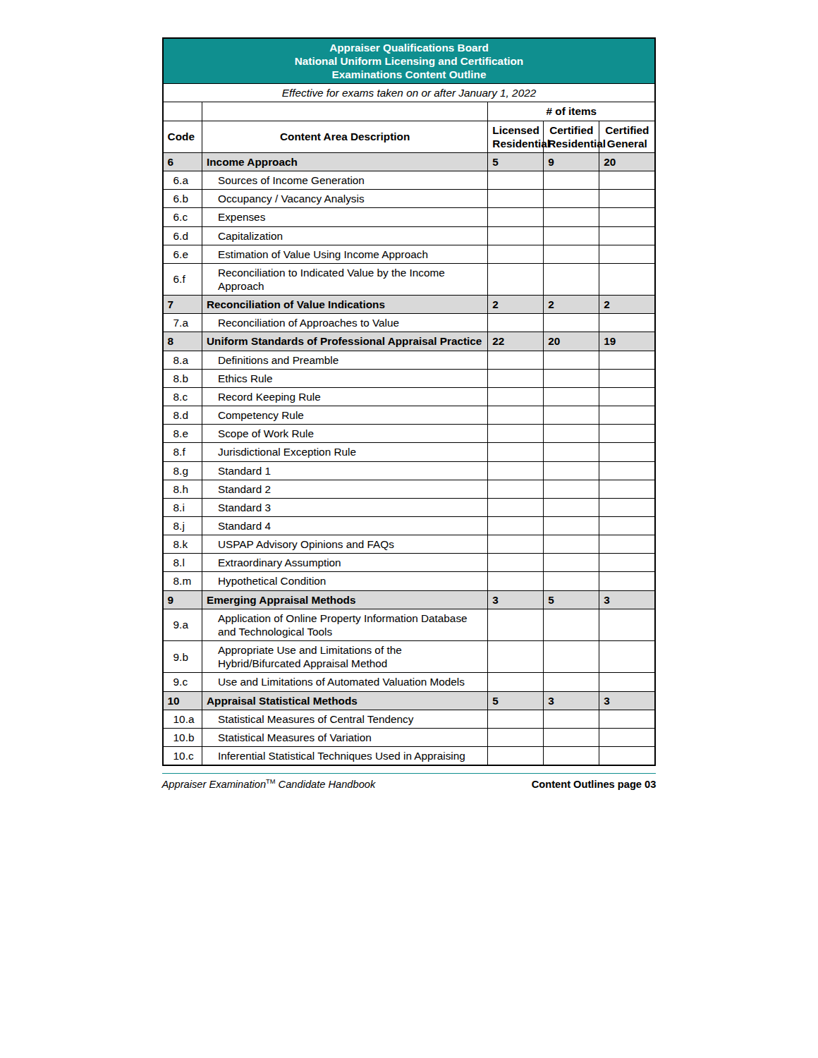| Appraiser Qualifications Board National Uniform Licensing and Certification Examinations Content Outline |
| --- |
| Effective for exams taken on or after January 1, 2022 |
| | | # of items |
| Code | Content Area Description | Licensed Residential | Certified Residential | Certified General |
| 6 | Income Approach | 5 | 9 | 20 |
| 6.a | Sources of Income Generation | | | |
| 6.b | Occupancy / Vacancy Analysis | | | |
| 6.c | Expenses | | | |
| 6.d | Capitalization | | | |
| 6.e | Estimation of Value Using Income Approach | | | |
| 6.f | Reconciliation to Indicated Value by the Income Approach | | | |
| 7 | Reconciliation of Value Indications | 2 | 2 | 2 |
| 7.a | Reconciliation of Approaches to Value | | | |
| 8 | Uniform Standards of Professional Appraisal Practice | 22 | 20 | 19 |
| 8.a | Definitions and Preamble | | | |
| 8.b | Ethics Rule | | | |
| 8.c | Record Keeping Rule | | | |
| 8.d | Competency Rule | | | |
| 8.e | Scope of Work Rule | | | |
| 8.f | Jurisdictional Exception Rule | | | |
| 8.g | Standard 1 | | | |
| 8.h | Standard 2 | | | |
| 8.i | Standard 3 | | | |
| 8.j | Standard 4 | | | |
| 8.k | USPAP Advisory Opinions and FAQs | | | |
| 8.l | Extraordinary Assumption | | | |
| 8.m | Hypothetical Condition | | | |
| 9 | Emerging Appraisal Methods | 3 | 5 | 3 |
| 9.a | Application of Online Property Information Database and Technological Tools | | | |
| 9.b | Appropriate Use and Limitations of the Hybrid/Bifurcated Appraisal Method | | | |
| 9.c | Use and Limitations of Automated Valuation Models | | | |
| 10 | Appraisal Statistical Methods | 5 | 3 | 3 |
| 10.a | Statistical Measures of Central Tendency | | | |
| 10.b | Statistical Measures of Variation | | | |
| 10.c | Inferential Statistical Techniques Used in Appraising | | | |
Appraiser ExaminationTM Candidate Handbook
Content Outlines page 03